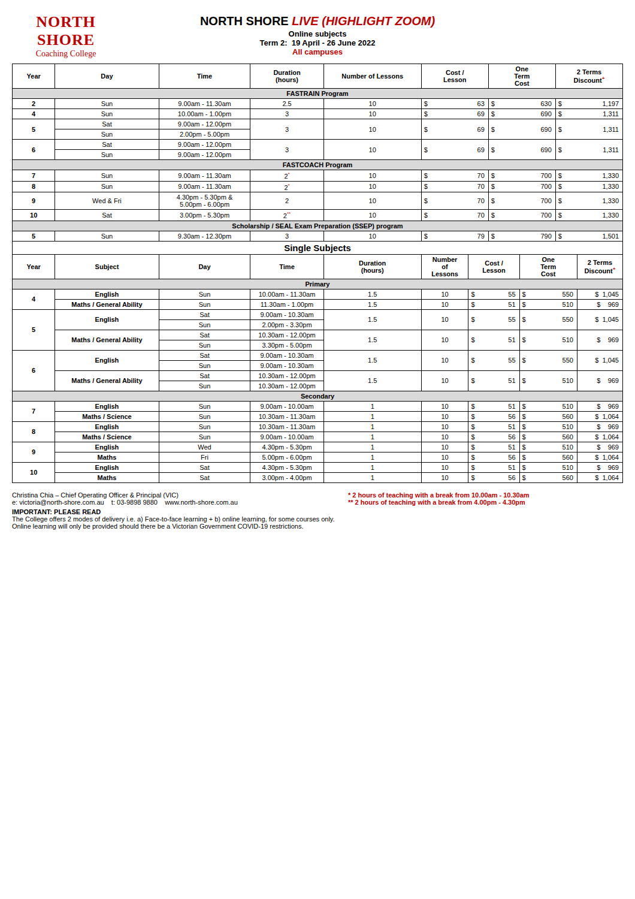NORTH SHORE
Coaching College
NORTH SHORE LIVE (HIGHLIGHT ZOOM)
Online subjects
Term 2: 19 April - 26 June 2022
All campuses
| Year | Day | Time | Duration (hours) | Number of Lessons | Cost / Lesson | One Term Cost | 2 Terms Discount + |
| --- | --- | --- | --- | --- | --- | --- | --- |
| FASTRAIN Program |
| 2 | Sun | 9.00am - 11.30am | 2.5 | 10 | $ | 63 | $ | 630 | $ | 1,197 |
| 4 | Sun | 10.00am - 1.00pm | 3 | 10 | $ | 69 | $ | 690 | $ | 1,311 |
| 5 | Sat | 9.00am - 12.00pm | 3 | 10 | $ | 69 | $ | 690 | $ | 1,311 |
| Sun | 2.00pm - 5.00pm |
| 6 | Sat | 9.00am - 12.00pm | 3 | 10 | $ | 69 | $ | 690 | $ | 1,311 |
| Sun | 9.00am - 12.00pm |
| FASTCOACH Program |
| 7 | Sun | 9.00am - 11.30am | 2 * | 10 | $ | 70 | $ | 700 | $ | 1,330 |
| 8 | Sun | 9.00am - 11.30am | 2 * | 10 | $ | 70 | $ | 700 | $ | 1,330 |
| 9 | Wed & Fri | 4.30pm - 5.30pm & 5.00pm - 6.00pm | 2 | 10 | $ | 70 | $ | 700 | $ | 1,330 |
| 10 | Sat | 3.00pm - 5.30pm | 2 ** | 10 | $ | 70 | $ | 700 | $ | 1,330 |
| Scholarship / SEAL Exam Preparation (SSEP) program |
| 5 | Sun | 9.30am - 12.30pm | 3 | 10 | $ | 79 | $ | 790 | $ | 1,501 |
| Single Subjects |
| Year | Subject | Day | Time | Duration (hours) | Number of Lessons | Cost / Lesson | One Term Cost | 2 Terms Discount + |
| Primary |
| 4 | English | Sun | 10.00am - 11.30am | 1.5 | 10 | $ | 55 | $ | 550 | $ 1,045 |
| Maths / General Ability | Sun | 11.30am - 1.00pm | 1.5 | 10 | $ | 51 | $ | 510 | $ 969 |
| 5 | English | Sat | 9.00am - 10.30am | 1.5 | 10 | $ | 55 | $ | 550 | $ 1,045 |
| Sun | 2.00pm - 3.30pm |
| Maths / General Ability | Sat | 10.30am - 12.00pm | 1.5 | 10 | $ | 51 | $ | 510 | $ 969 |
| Sun | 3.30pm - 5.00pm |
| 6 | English | Sat | 9.00am - 10.30am | 1.5 | 10 | $ | 55 | $ | 550 | $ 1,045 |
| Sun | 9.00am - 10.30am |
| Maths / General Ability | Sat | 10.30am - 12.00pm | 1.5 | 10 | $ | 51 | $ | 510 | $ 969 |
| Sun | 10.30am - 12.00pm |
| Secondary |
| 7 | English | Sun | 9.00am - 10.00am | 1 | 10 | $ | 51 | $ | 510 | $ 969 |
| Maths / Science | Sun | 10.30am - 11.30am | 1 | 10 | $ | 56 | $ | 560 | $ 1,064 |
| 8 | English | Sun | 10.30am - 11.30am | 1 | 10 | $ | 51 | $ | 510 | $ 969 |
| Maths / Science | Sun | 9.00am - 10.00am | 1 | 10 | $ | 56 | $ | 560 | $ 1,064 |
| 9 | English | Wed | 4.30pm - 5.30pm | 1 | 10 | $ | 51 | $ | 510 | $ 969 |
| Maths | Fri | 5.00pm - 6.00pm | 1 | 10 | $ | 56 | $ | 560 | $ 1,064 |
| 10 | English | Sat | 4.30pm - 5.30pm | 1 | 10 | $ | 51 | $ | 510 | $ 969 |
| Maths | Sat | 3.00pm - 4.00pm | 1 | 10 | $ | 56 | $ | 560 | $ 1,064 |
Christina Chia – Chief Operating Officer & Principal (VIC)
e: victoria@north-shore.com.au t: 03-9898 9880 www.north-shore.com.au
* 2 hours of teaching with a break from 10.00am - 10.30am
** 2 hours of teaching with a break from 4.00pm - 4.30pm
IMPORTANT: PLEASE READ
The College offers 2 modes of delivery i.e. a) Face-to-face learning + b) online learning, for some courses only.
Online learning will only be provided should there be a Victorian Government COVID-19 restrictions.